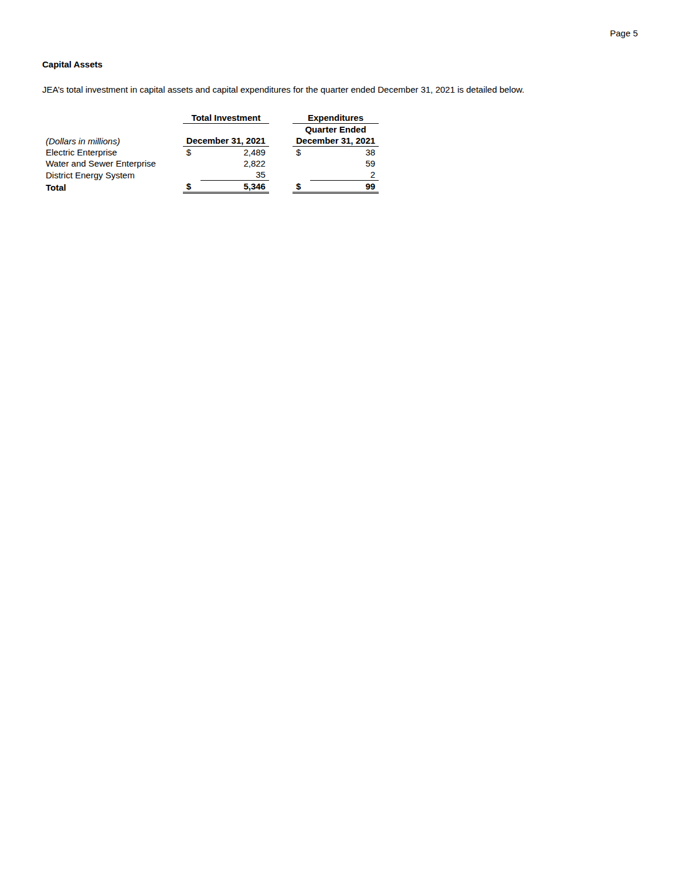Page 5
Capital Assets
JEA’s total investment in capital assets and capital expenditures for the quarter ended December 31, 2021 is detailed below.
| | | Total Investment | | Expenditures |
| | | | | | Quarter Ended |
| (Dollars in millions) | | December 31, 2021 | | December 31, 2021 |
| Electric Enterprise | | $ | 2,489 | | $ | 38 |
| Water and Sewer Enterprise | | | 2,822 | | | 59 |
| District Energy System | | | 35 | | | 2 |
| Total | | $ | 5,346 | | $ | 99 |